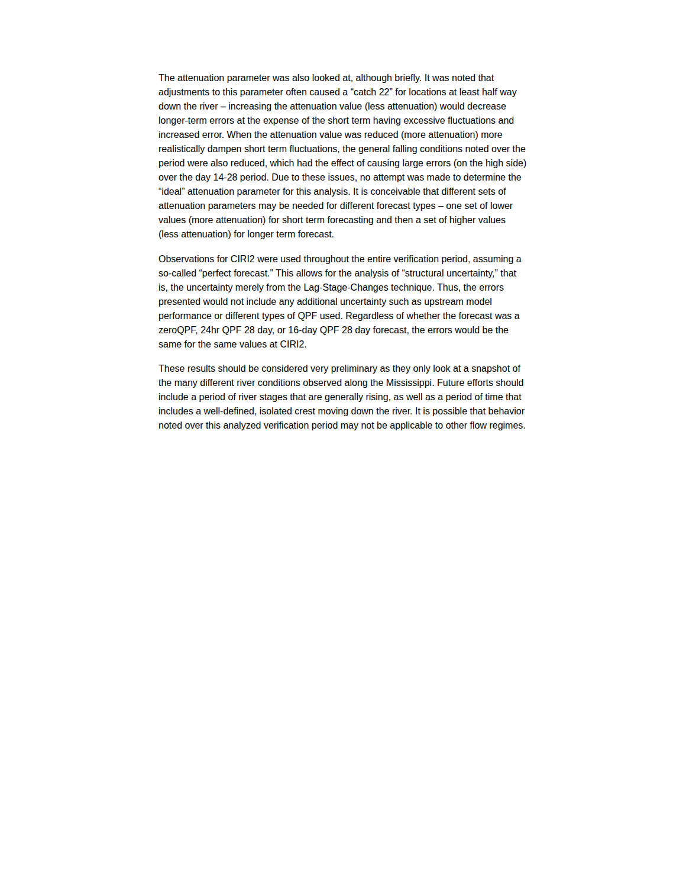The attenuation parameter was also looked at, although briefly. It was noted that adjustments to this parameter often caused a “catch 22” for locations at least half way down the river – increasing the attenuation value (less attenuation) would decrease longer-term errors at the expense of the short term having excessive fluctuations and increased error. When the attenuation value was reduced (more attenuation) more realistically dampen short term fluctuations, the general falling conditions noted over the period were also reduced, which had the effect of causing large errors (on the high side) over the day 14-28 period. Due to these issues, no attempt was made to determine the “ideal” attenuation parameter for this analysis. It is conceivable that different sets of attenuation parameters may be needed for different forecast types – one set of lower values (more attenuation) for short term forecasting and then a set of higher values (less attenuation) for longer term forecast.
Observations for CIRI2 were used throughout the entire verification period, assuming a so-called “perfect forecast.” This allows for the analysis of “structural uncertainty,” that is, the uncertainty merely from the Lag-Stage-Changes technique. Thus, the errors presented would not include any additional uncertainty such as upstream model performance or different types of QPF used. Regardless of whether the forecast was a zeroQPF, 24hr QPF 28 day, or 16-day QPF 28 day forecast, the errors would be the same for the same values at CIRI2.
These results should be considered very preliminary as they only look at a snapshot of the many different river conditions observed along the Mississippi. Future efforts should include a period of river stages that are generally rising, as well as a period of time that includes a well-defined, isolated crest moving down the river. It is possible that behavior noted over this analyzed verification period may not be applicable to other flow regimes.